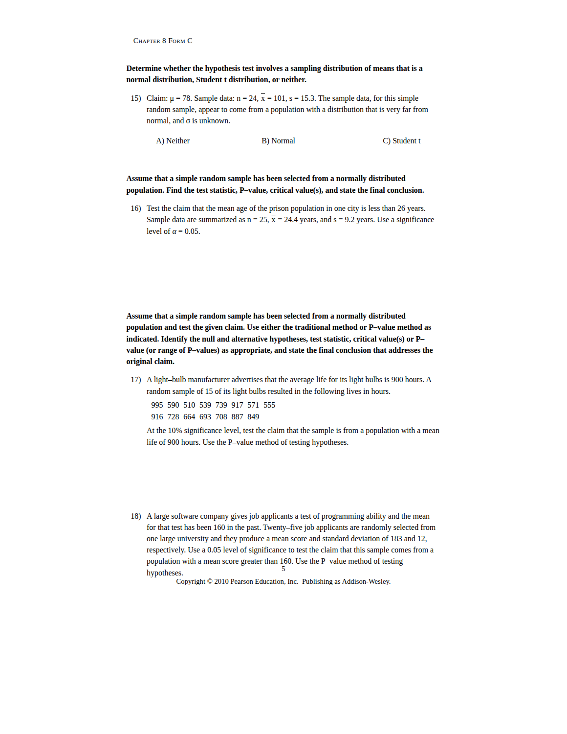Chapter 8 Form C
Determine whether the hypothesis test involves a sampling distribution of means that is a normal distribution, Student t distribution, or neither.
15) Claim: μ = 78. Sample data: n = 24, x = 101, s = 15.3. The sample data, for this simple random sample, appear to come from a population with a distribution that is very far from normal, and σ is unknown.
A) Neither B) Normal C) Student t
Assume that a simple random sample has been selected from a normally distributed population. Find the test statistic, P–value, critical value(s), and state the final conclusion.
16) Test the claim that the mean age of the prison population in one city is less than 26 years. Sample data are summarized as n = 25, x = 24.4 years, and s = 9.2 years. Use a significance level of α = 0.05.
Assume that a simple random sample has been selected from a normally distributed population and test the given claim. Use either the traditional method or P–value method as indicated. Identify the null and alternative hypotheses, test statistic, critical value(s) or P–value (or range of P–values) as appropriate, and state the final conclusion that addresses the original claim.
17) A light–bulb manufacturer advertises that the average life for its light bulbs is 900 hours. A random sample of 15 of its light bulbs resulted in the following lives in hours.
| 995 | 590 | 510 | 539 | 739 | 917 | 571 | 555 |
| 916 | 728 | 664 | 693 | 708 | 887 | 849 | |
At the 10% significance level, test the claim that the sample is from a population with a mean life of 900 hours. Use the P–value method of testing hypotheses.
18) A large software company gives job applicants a test of programming ability and the mean for that test has been 160 in the past. Twenty–five job applicants are randomly selected from one large university and they produce a mean score and standard deviation of 183 and 12, respectively. Use a 0.05 level of significance to test the claim that this sample comes from a population with a mean score greater than 160. Use the P–value method of testing hypotheses.
5
Copyright © 2010 Pearson Education, Inc. Publishing as Addison-Wesley.